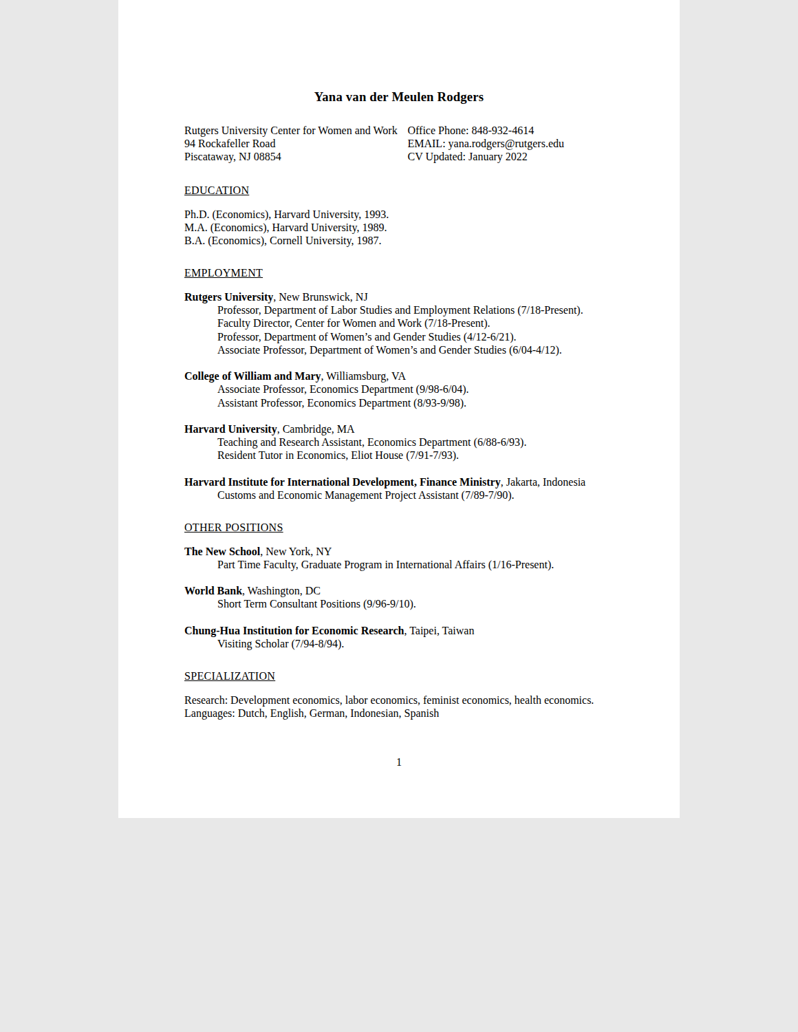Yana van der Meulen Rodgers
| Rutgers University Center for Women and Work | Office Phone: 848-932-4614 |
| 94 Rockafeller Road | EMAIL: yana.rodgers@rutgers.edu |
| Piscataway, NJ 08854 | CV Updated: January 2022 |
EDUCATION
Ph.D. (Economics), Harvard University, 1993.
M.A. (Economics), Harvard University, 1989.
B.A. (Economics), Cornell University, 1987.
EMPLOYMENT
Rutgers University, New Brunswick, NJ
Professor, Department of Labor Studies and Employment Relations (7/18-Present).
Faculty Director, Center for Women and Work (7/18-Present).
Professor, Department of Women’s and Gender Studies (4/12-6/21).
Associate Professor, Department of Women’s and Gender Studies (6/04-4/12).
College of William and Mary, Williamsburg, VA
Associate Professor, Economics Department (9/98-6/04).
Assistant Professor, Economics Department (8/93-9/98).
Harvard University, Cambridge, MA
Teaching and Research Assistant, Economics Department (6/88-6/93).
Resident Tutor in Economics, Eliot House (7/91-7/93).
Harvard Institute for International Development, Finance Ministry, Jakarta, Indonesia
Customs and Economic Management Project Assistant (7/89-7/90).
OTHER POSITIONS
The New School, New York, NY
Part Time Faculty, Graduate Program in International Affairs (1/16-Present).
World Bank, Washington, DC
Short Term Consultant Positions (9/96-9/10).
Chung-Hua Institution for Economic Research, Taipei, Taiwan
Visiting Scholar (7/94-8/94).
SPECIALIZATION
Research: Development economics, labor economics, feminist economics, health economics.
Languages: Dutch, English, German, Indonesian, Spanish
1